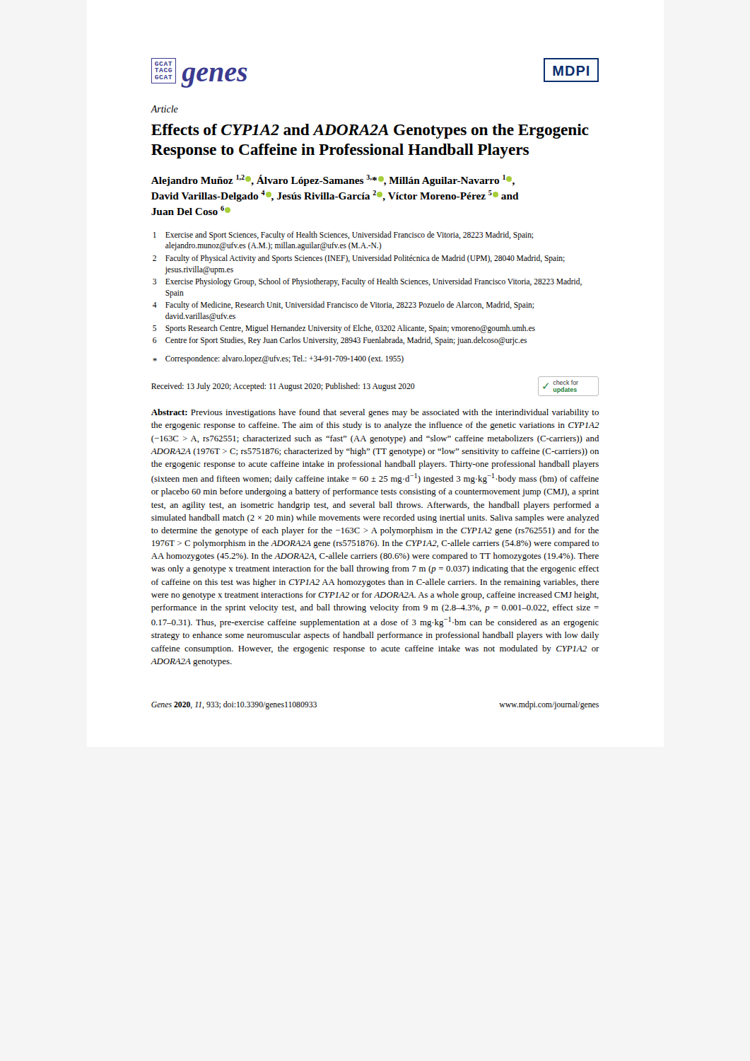GCAT
TACG
GCAT
genes
MDPI
Article
Effects of CYP1A2 and ADORA2A Genotypes on the Ergogenic Response to Caffeine in Professional Handball Players
Alejandro Muñoz 1,2 , Álvaro López-Samanes 3,* , Millán Aguilar-Navarro 1 ,
David Varillas-Delgado 4 , Jesús Rivilla-García 2 , Víctor Moreno-Pérez 5 and
Juan Del Coso 6
Exercise and Sport Sciences, Faculty of Health Sciences, Universidad Francisco de Vitoria, 28223 Madrid, Spain; alejandro.munoz@ufv.es (A.M.); millan.aguilar@ufv.es (M.A.-N.)
Faculty of Physical Activity and Sports Sciences (INEF), Universidad Politécnica de Madrid (UPM), 28040 Madrid, Spain; jesus.rivilla@upm.es
Exercise Physiology Group, School of Physiotherapy, Faculty of Health Sciences, Universidad Francisco Vitoria, 28223 Madrid, Spain
Faculty of Medicine, Research Unit, Universidad Francisco de Vitoria, 28223 Pozuelo de Alarcon, Madrid, Spain; david.varillas@ufv.es
Sports Research Centre, Miguel Hernandez University of Elche, 03202 Alicante, Spain; vmoreno@goumh.umh.es
Centre for Sport Studies, Rey Juan Carlos University, 28943 Fuenlabrada, Madrid, Spain; juan.delcoso@urjc.es
Correspondence: alvaro.lopez@ufv.es; Tel.: +34-91-709-1400 (ext. 1955)
Received: 13 July 2020; Accepted: 11 August 2020; Published: 13 August 2020
✓check for updates
Abstract: Previous investigations have found that several genes may be associated with the interindividual variability to the ergogenic response to caffeine. The aim of this study is to analyze the influence of the genetic variations in CYP1A2 (−163C > A, rs762551; characterized such as “fast” (AA genotype) and “slow” caffeine metabolizers (C-carriers)) and ADORA2A (1976T > C; rs5751876; characterized by “high” (TT genotype) or “low” sensitivity to caffeine (C-carriers)) on the ergogenic response to acute caffeine intake in professional handball players. Thirty-one professional handball players (sixteen men and fifteen women; daily caffeine intake = 60 ± 25 mg·d−1) ingested 3 mg·kg−1·body mass (bm) of caffeine or placebo 60 min before undergoing a battery of performance tests consisting of a countermovement jump (CMJ), a sprint test, an agility test, an isometric handgrip test, and several ball throws. Afterwards, the handball players performed a simulated handball match (2 × 20 min) while movements were recorded using inertial units. Saliva samples were analyzed to determine the genotype of each player for the −163C > A polymorphism in the CYP1A2 gene (rs762551) and for the 1976T > C polymorphism in the ADORA2A gene (rs5751876). In the CYP1A2, C-allele carriers (54.8%) were compared to AA homozygotes (45.2%). In the ADORA2A, C-allele carriers (80.6%) were compared to TT homozygotes (19.4%). There was only a genotype x treatment interaction for the ball throwing from 7 m (p = 0.037) indicating that the ergogenic effect of caffeine on this test was higher in CYP1A2 AA homozygotes than in C-allele carriers. In the remaining variables, there were no genotype x treatment interactions for CYP1A2 or for ADORA2A. As a whole group, caffeine increased CMJ height, performance in the sprint velocity test, and ball throwing velocity from 9 m (2.8–4.3%, p = 0.001–0.022, effect size = 0.17–0.31). Thus, pre-exercise caffeine supplementation at a dose of 3 mg·kg−1·bm can be considered as an ergogenic strategy to enhance some neuromuscular aspects of handball performance in professional handball players with low daily caffeine consumption. However, the ergogenic response to acute caffeine intake was not modulated by CYP1A2 or ADORA2A genotypes.
Genes 2020, 11, 933; doi:10.3390/genes11080933
www.mdpi.com/journal/genes